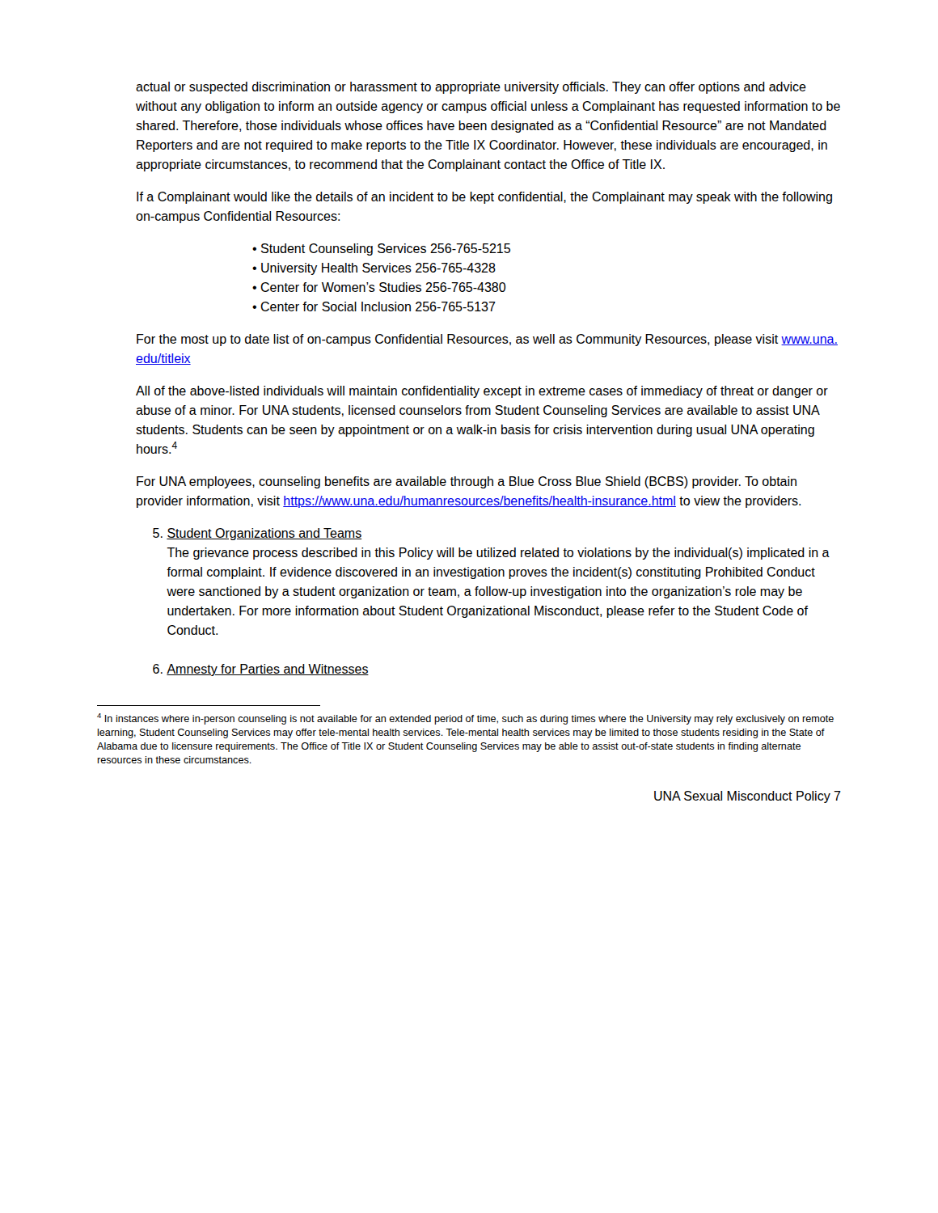actual or suspected discrimination or harassment to appropriate university officials. They can offer options and advice without any obligation to inform an outside agency or campus official unless a Complainant has requested information to be shared. Therefore, those individuals whose offices have been designated as a “Confidential Resource” are not Mandated Reporters and are not required to make reports to the Title IX Coordinator. However, these individuals are encouraged, in appropriate circumstances, to recommend that the Complainant contact the Office of Title IX.
If a Complainant would like the details of an incident to be kept confidential, the Complainant may speak with the following on-campus Confidential Resources:
• Student Counseling Services 256-765-5215
• University Health Services 256-765-4328
• Center for Women’s Studies 256-765-4380
• Center for Social Inclusion 256-765-5137
For the most up to date list of on-campus Confidential Resources, as well as Community Resources, please visit www.una.edu/titleix
All of the above-listed individuals will maintain confidentiality except in extreme cases of immediacy of threat or danger or abuse of a minor. For UNA students, licensed counselors from Student Counseling Services are available to assist UNA students. Students can be seen by appointment or on a walk-in basis for crisis intervention during usual UNA operating hours.4
For UNA employees, counseling benefits are available through a Blue Cross Blue Shield (BCBS) provider. To obtain provider information, visit https://www.una.edu/humanresources/benefits/health-insurance.html to view the providers.
Student Organizations and Teams
The grievance process described in this Policy will be utilized related to violations by the individual(s) implicated in a formal complaint. If evidence discovered in an investigation proves the incident(s) constituting Prohibited Conduct were sanctioned by a student organization or team, a follow-up investigation into the organization’s role may be undertaken. For more information about Student Organizational Misconduct, please refer to the Student Code of Conduct.
Amnesty for Parties and Witnesses
4 In instances where in-person counseling is not available for an extended period of time, such as during times where the University may rely exclusively on remote learning, Student Counseling Services may offer tele-mental health services. Tele-mental health services may be limited to those students residing in the State of Alabama due to licensure requirements. The Office of Title IX or Student Counseling Services may be able to assist out-of-state students in finding alternate resources in these circumstances.
UNA Sexual Misconduct Policy 7